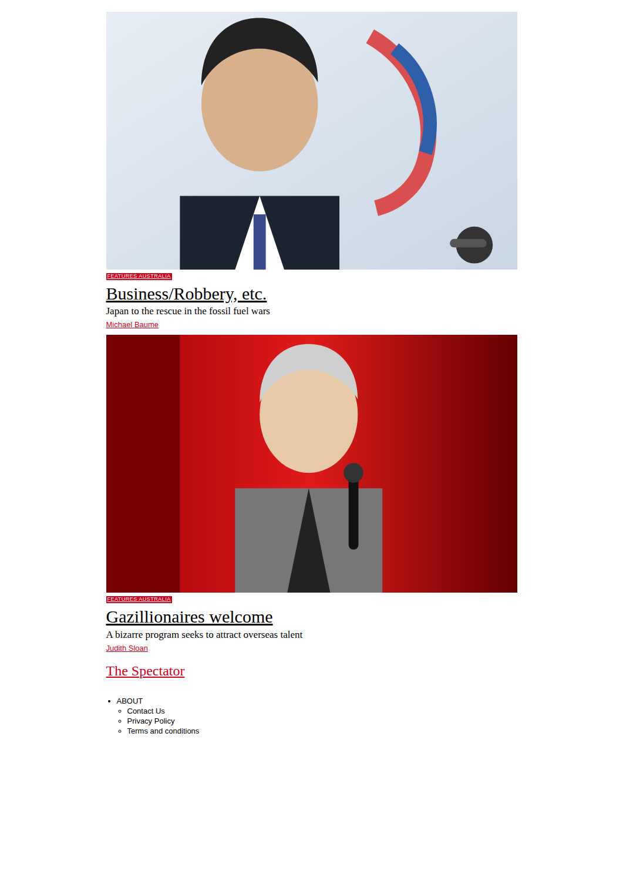FEATURES AUSTRALIA
Business/Robbery, etc.
Japan to the rescue in the fossil fuel wars
Michael Baume
FEATURES AUSTRALIA
Gazillionaires welcome
A bizarre program seeks to attract overseas talent
Judith Sloan
The Spectator
ABOUT
Contact Us
Privacy Policy
Terms and conditions